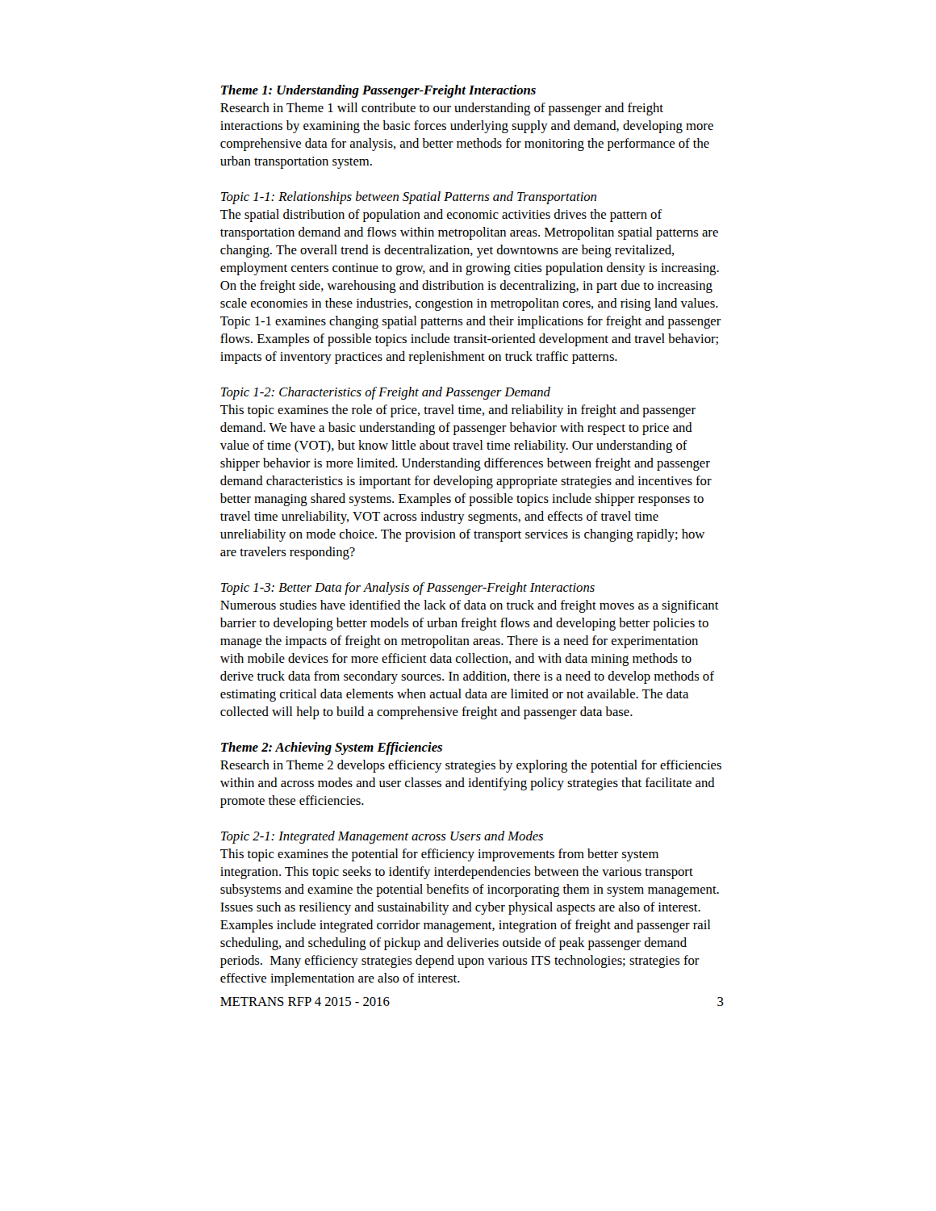Theme 1: Understanding Passenger-Freight Interactions
Research in Theme 1 will contribute to our understanding of passenger and freight interactions by examining the basic forces underlying supply and demand, developing more comprehensive data for analysis, and better methods for monitoring the performance of the urban transportation system.
Topic 1-1: Relationships between Spatial Patterns and Transportation
The spatial distribution of population and economic activities drives the pattern of transportation demand and flows within metropolitan areas. Metropolitan spatial patterns are changing. The overall trend is decentralization, yet downtowns are being revitalized, employment centers continue to grow, and in growing cities population density is increasing. On the freight side, warehousing and distribution is decentralizing, in part due to increasing scale economies in these industries, congestion in metropolitan cores, and rising land values. Topic 1-1 examines changing spatial patterns and their implications for freight and passenger flows. Examples of possible topics include transit-oriented development and travel behavior; impacts of inventory practices and replenishment on truck traffic patterns.
Topic 1-2: Characteristics of Freight and Passenger Demand
This topic examines the role of price, travel time, and reliability in freight and passenger demand. We have a basic understanding of passenger behavior with respect to price and value of time (VOT), but know little about travel time reliability. Our understanding of shipper behavior is more limited. Understanding differences between freight and passenger demand characteristics is important for developing appropriate strategies and incentives for better managing shared systems. Examples of possible topics include shipper responses to travel time unreliability, VOT across industry segments, and effects of travel time unreliability on mode choice. The provision of transport services is changing rapidly; how are travelers responding?
Topic 1-3: Better Data for Analysis of Passenger-Freight Interactions
Numerous studies have identified the lack of data on truck and freight moves as a significant barrier to developing better models of urban freight flows and developing better policies to manage the impacts of freight on metropolitan areas. There is a need for experimentation with mobile devices for more efficient data collection, and with data mining methods to derive truck data from secondary sources. In addition, there is a need to develop methods of estimating critical data elements when actual data are limited or not available. The data collected will help to build a comprehensive freight and passenger data base.
Theme 2: Achieving System Efficiencies
Research in Theme 2 develops efficiency strategies by exploring the potential for efficiencies within and across modes and user classes and identifying policy strategies that facilitate and promote these efficiencies.
Topic 2-1: Integrated Management across Users and Modes
This topic examines the potential for efficiency improvements from better system integration. This topic seeks to identify interdependencies between the various transport subsystems and examine the potential benefits of incorporating them in system management. Issues such as resiliency and sustainability and cyber physical aspects are also of interest. Examples include integrated corridor management, integration of freight and passenger rail scheduling, and scheduling of pickup and deliveries outside of peak passenger demand periods. Many efficiency strategies depend upon various ITS technologies; strategies for effective implementation are also of interest.
METRANS RFP 4 2015 - 2016 3